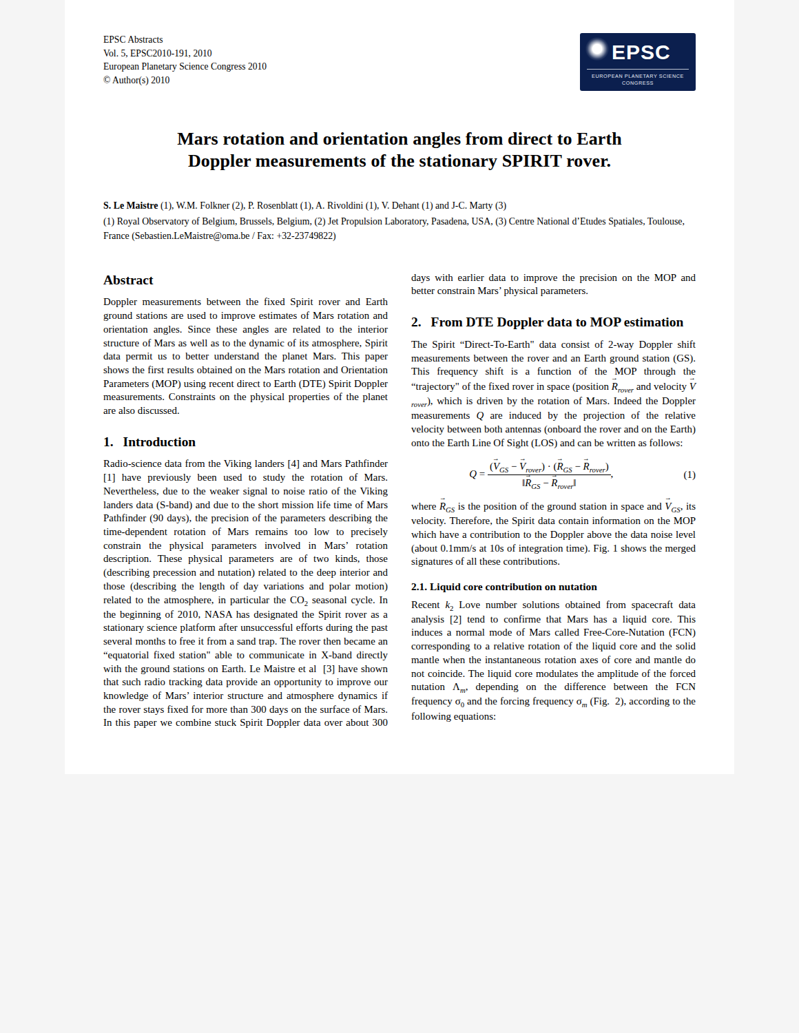EPSC Abstracts
Vol. 5, EPSC2010-191, 2010
European Planetary Science Congress 2010
© Author(s) 2010
EPSC
EUROPEAN PLANETARY SCIENCE CONGRESS
Mars rotation and orientation angles from direct to Earth
Doppler measurements of the stationary SPIRIT rover.
S. Le Maistre (1), W.M. Folkner (2), P. Rosenblatt (1), A. Rivoldini (1), V. Dehant (1) and J-C. Marty (3)
(1) Royal Observatory of Belgium, Brussels, Belgium, (2) Jet Propulsion Laboratory, Pasadena, USA, (3) Centre National d’Etudes Spatiales, Toulouse, France (Sebastien.LeMaistre@oma.be / Fax: +32-23749822)
Abstract
Doppler measurements between the fixed Spirit rover and Earth ground stations are used to improve estimates of Mars rotation and orientation angles. Since these angles are related to the interior structure of Mars as well as to the dynamic of its atmosphere, Spirit data permit us to better understand the planet Mars. This paper shows the first results obtained on the Mars rotation and Orientation Parameters (MOP) using recent direct to Earth (DTE) Spirit Doppler measurements. Constraints on the physical properties of the planet are also discussed.
1. Introduction
Radio-science data from the Viking landers [4] and Mars Pathfinder [1] have previously been used to study the rotation of Mars. Nevertheless, due to the weaker signal to noise ratio of the Viking landers data (S-band) and due to the short mission life time of Mars Pathfinder (90 days), the precision of the parameters describing the time-dependent rotation of Mars remains too low to precisely constrain the physical parameters involved in Mars’ rotation description. These physical parameters are of two kinds, those (describing precession and nutation) related to the deep interior and those (describing the length of day variations and polar motion) related to the atmosphere, in particular the CO2 seasonal cycle. In the beginning of 2010, NASA has designated the Spirit rover as a stationary science platform after unsuccessful efforts during the past several months to free it from a sand trap. The rover then became an “equatorial fixed station" able to communicate in X-band directly with the ground stations on Earth. Le Maistre et al [3] have shown that such radio tracking data provide an opportunity to improve our knowledge of Mars’ interior structure and atmosphere dynamics if the rover stays fixed for more than 300 days on the surface of Mars. In this paper we combine stuck Spirit Doppler data over about 300 days with earlier data to improve the precision on the MOP and better constrain Mars’ physical parameters.
2. From DTE Doppler data to MOP estimation
The Spirit “Direct-To-Earth" data consist of 2-way Doppler shift measurements between the rover and an Earth ground station (GS). This frequency shift is a function of the MOP through the “trajectory" of the fixed rover in space (position Rrover and velocity Vrover), which is driven by the rotation of Mars. Indeed the Doppler measurements Q are induced by the projection of the relative velocity between both antennas (onboard the rover and on the Earth) onto the Earth Line Of Sight (LOS) and can be written as follows:
Q = (VGS − Vrover) · (RGS − Rrover) ‖RGS − Rrover‖ ,
(1)
where RGS is the position of the ground station in space and VGS, its velocity. Therefore, the Spirit data contain information on the MOP which have a contribution to the Doppler above the data noise level (about 0.1mm/s at 10s of integration time). Fig. 1 shows the merged signatures of all these contributions.
2.1. Liquid core contribution on nutation
Recent k2 Love number solutions obtained from spacecraft data analysis [2] tend to confirme that Mars has a liquid core. This induces a normal mode of Mars called Free-Core-Nutation (FCN) corresponding to a relative rotation of the liquid core and the solid mantle when the instantaneous rotation axes of core and mantle do not coincide. The liquid core modulates the amplitude of the forced nutation Λm, depending on the difference between the FCN frequency σ0 and the forcing frequency σm (Fig. 2), according to the following equations: